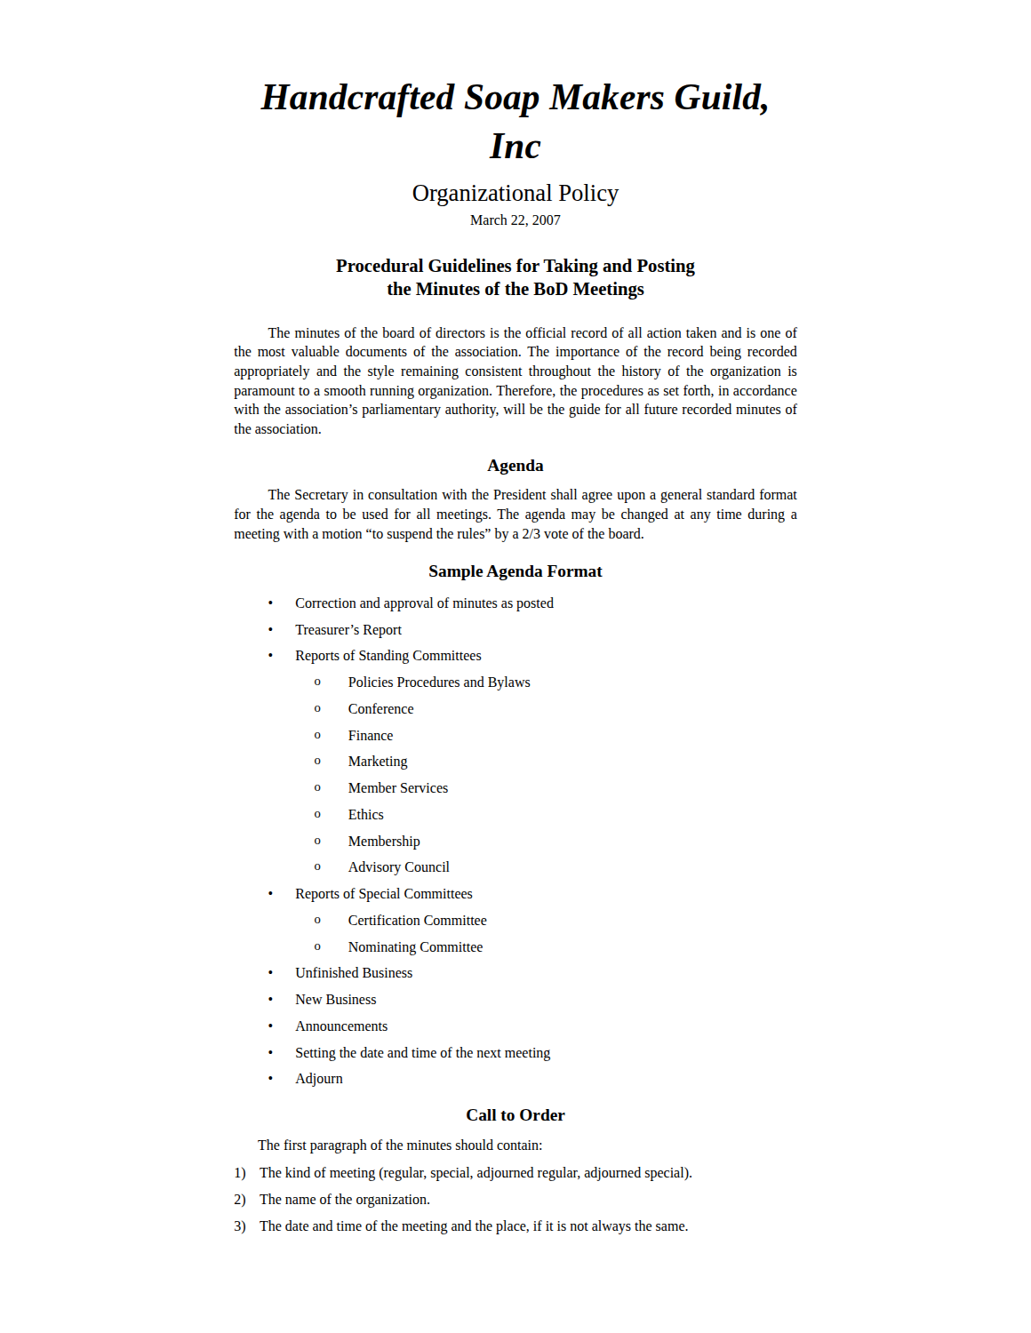Handcrafted Soap Makers Guild, Inc
Organizational Policy
March 22, 2007
Procedural Guidelines for Taking and Posting
the Minutes of the BoD Meetings
The minutes of the board of directors is the official record of all action taken and is one of the most valuable documents of the association. The importance of the record being recorded appropriately and the style remaining consistent throughout the history of the organization is paramount to a smooth running organization. Therefore, the procedures as set forth, in accordance with the association’s parliamentary authority, will be the guide for all future recorded minutes of the association.
Agenda
The Secretary in consultation with the President shall agree upon a general standard format for the agenda to be used for all meetings. The agenda may be changed at any time during a meeting with a motion “to suspend the rules” by a 2/3 vote of the board.
Sample Agenda Format
Correction and approval of minutes as posted
Treasurer’s Report
Reports of Standing Committees
Policies Procedures and Bylaws
Conference
Finance
Marketing
Member Services
Ethics
Membership
Advisory Council
Reports of Special Committees
Certification Committee
Nominating Committee
Unfinished Business
New Business
Announcements
Setting the date and time of the next meeting
Adjourn
Call to Order
The first paragraph of the minutes should contain:
The kind of meeting (regular, special, adjourned regular, adjourned special).
The name of the organization.
The date and time of the meeting and the place, if it is not always the same.